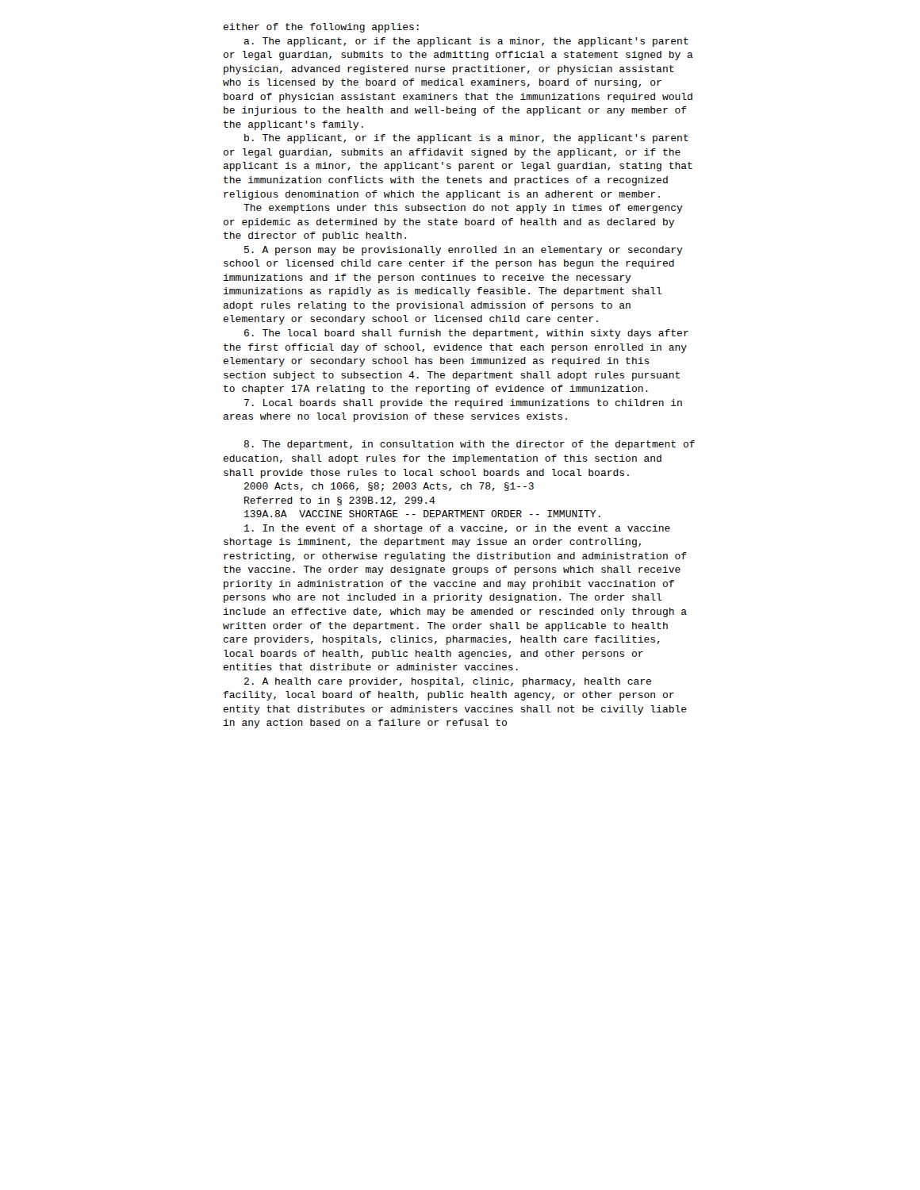either of the following applies:
a. The applicant, or if the applicant is a minor, the applicant's parent or legal guardian, submits to the admitting official a statement signed by a physician, advanced registered nurse practitioner, or physician assistant who is licensed by the board of medical examiners, board of nursing, or board of physician assistant examiners that the immunizations required would be injurious to the health and well-being of the applicant or any member of the applicant's family.
b. The applicant, or if the applicant is a minor, the applicant's parent or legal guardian, submits an affidavit signed by the applicant, or if the applicant is a minor, the applicant's parent or legal guardian, stating that the immunization conflicts with the tenets and practices of a recognized religious denomination of which the applicant is an adherent or member.
The exemptions under this subsection do not apply in times of emergency or epidemic as determined by the state board of health and as declared by the director of public health.
5. A person may be provisionally enrolled in an elementary or secondary school or licensed child care center if the person has begun the required immunizations and if the person continues to receive the necessary immunizations as rapidly as is medically feasible. The department shall adopt rules relating to the provisional admission of persons to an elementary or secondary school or licensed child care center.
6. The local board shall furnish the department, within sixty days after the first official day of school, evidence that each person enrolled in any elementary or secondary school has been immunized as required in this section subject to subsection 4. The department shall adopt rules pursuant to chapter 17A relating to the reporting of evidence of immunization.
7. Local boards shall provide the required immunizations to children in areas where no local provision of these services exists.
8. The department, in consultation with the director of the department of education, shall adopt rules for the implementation of this section and shall provide those rules to local school boards and local boards.
2000 Acts, ch 1066, §8; 2003 Acts, ch 78, §1--3
Referred to in § 239B.12, 299.4
139A.8A VACCINE SHORTAGE -- DEPARTMENT ORDER -- IMMUNITY.
1. In the event of a shortage of a vaccine, or in the event a vaccine shortage is imminent, the department may issue an order controlling, restricting, or otherwise regulating the distribution and administration of the vaccine. The order may designate groups of persons which shall receive priority in administration of the vaccine and may prohibit vaccination of persons who are not included in a priority designation. The order shall include an effective date, which may be amended or rescinded only through a written order of the department. The order shall be applicable to health care providers, hospitals, clinics, pharmacies, health care facilities, local boards of health, public health agencies, and other persons or entities that distribute or administer vaccines.
2. A health care provider, hospital, clinic, pharmacy, health care facility, local board of health, public health agency, or other person or entity that distributes or administers vaccines shall not be civilly liable in any action based on a failure or refusal to